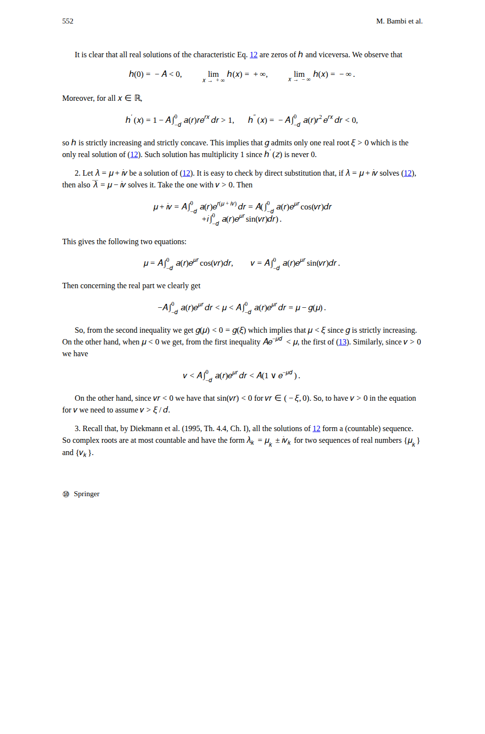552 M. Bambi et al.
It is clear that all real solutions of the characteristic Eq. 12 are zeros of h and viceversa. We observe that
h(0)=−A<0, limx→+∞ h(x)=+∞, limx→−∞ h(x)=−∞.
Moreover, for all x∈ℝ,
h′(x)=1−A ∫−d0 a(r)rerxdr >1, h″(x)=−A ∫−d0 a(r)r2erxdr <0,
so h is strictly increasing and strictly concave. This implies that g admits only one real root ξ>0 which is the only real solution of (12). Such solution has multiplicity 1 since h′(z) is never 0.
2. Let λ=μ+iν be a solution of (12). It is easy to check by direct substitution that, if λ=μ+iν solves (12), then also λ―=μ−iν solves it. Take the one with ν>0. Then
μ+iν=A ∫−d0 a(r)er(μ+iν)dr =A ( ∫−d0 a(r)eμrcos(νr)dr +i ∫−d0 a(r)eμrsin(νr)dr ).
This gives the following two equations:
μ=A ∫−d0 a(r)eμrcos(νr)dr, ν=A ∫−d0 a(r)eμrsin(νr)dr.
Then concerning the real part we clearly get
−A ∫−d0 a(r)eμrdr <μ<A ∫−d0 a(r)eμrdr =μ−g(μ).
So, from the second inequality we get g(μ)<0=g(ξ) which implies that μ<ξ since g is strictly increasing. On the other hand, when μ<0 we get, from the first inequality Ae−μd<μ, the first of (13). Similarly, since ν>0 we have
ν<A ∫−d0 a(r)eμrdr <A (1∨e−μd).
On the other hand, since νr<0 we have that sin(νr)<0 for νr∈(−ξ,0). So, to have ν>0 in the equation for ν we need to assume ν>ξ/d.
3. Recall that, by Diekmann et al. (1995, Th. 4.4, Ch. I), all the solutions of 12 form a (countable) sequence. So complex roots are at most countable and have the form λk=μk±iνk for two sequences of real numbers {μk} and {νk}.
⑩ Springer